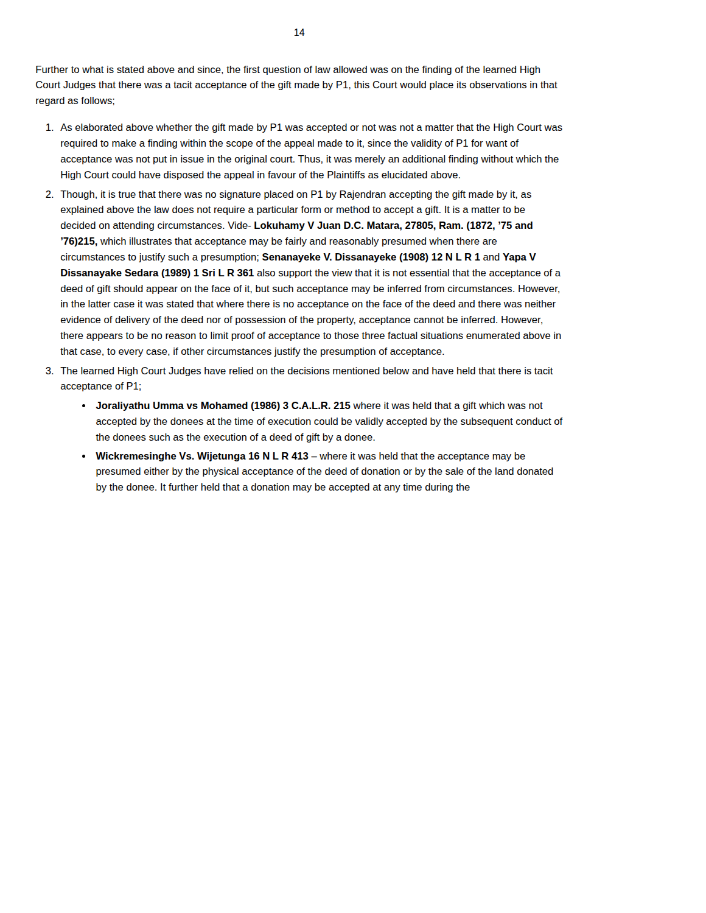14
Further to what is stated above and since, the first question of law allowed was on the finding of the learned High Court Judges that there was a tacit acceptance of the gift made by P1, this Court would place its observations in that regard as follows;
As elaborated above whether the gift made by P1 was accepted or not was not a matter that the High Court was required to make a finding within the scope of the appeal made to it, since the validity of P1 for want of acceptance was not put in issue in the original court. Thus, it was merely an additional finding without which the High Court could have disposed the appeal in favour of the Plaintiffs as elucidated above.
Though, it is true that there was no signature placed on P1 by Rajendran accepting the gift made by it, as explained above the law does not require a particular form or method to accept a gift. It is a matter to be decided on attending circumstances. Vide- Lokuhamy V Juan D.C. Matara, 27805, Ram. (1872, ’75 and ’76)215, which illustrates that acceptance may be fairly and reasonably presumed when there are circumstances to justify such a presumption; Senanayeke V. Dissanayeke (1908) 12 N L R 1 and Yapa V Dissanayake Sedara (1989) 1 Sri L R 361 also support the view that it is not essential that the acceptance of a deed of gift should appear on the face of it, but such acceptance may be inferred from circumstances. However, in the latter case it was stated that where there is no acceptance on the face of the deed and there was neither evidence of delivery of the deed nor of possession of the property, acceptance cannot be inferred. However, there appears to be no reason to limit proof of acceptance to those three factual situations enumerated above in that case, to every case, if other circumstances justify the presumption of acceptance.
The learned High Court Judges have relied on the decisions mentioned below and have held that there is tacit acceptance of P1;
Joraliyathu Umma vs Mohamed (1986) 3 C.A.L.R. 215 where it was held that a gift which was not accepted by the donees at the time of execution could be validly accepted by the subsequent conduct of the donees such as the execution of a deed of gift by a donee.
Wickremesinghe Vs. Wijetunga 16 N L R 413 – where it was held that the acceptance may be presumed either by the physical acceptance of the deed of donation or by the sale of the land donated by the donee. It further held that a donation may be accepted at any time during the